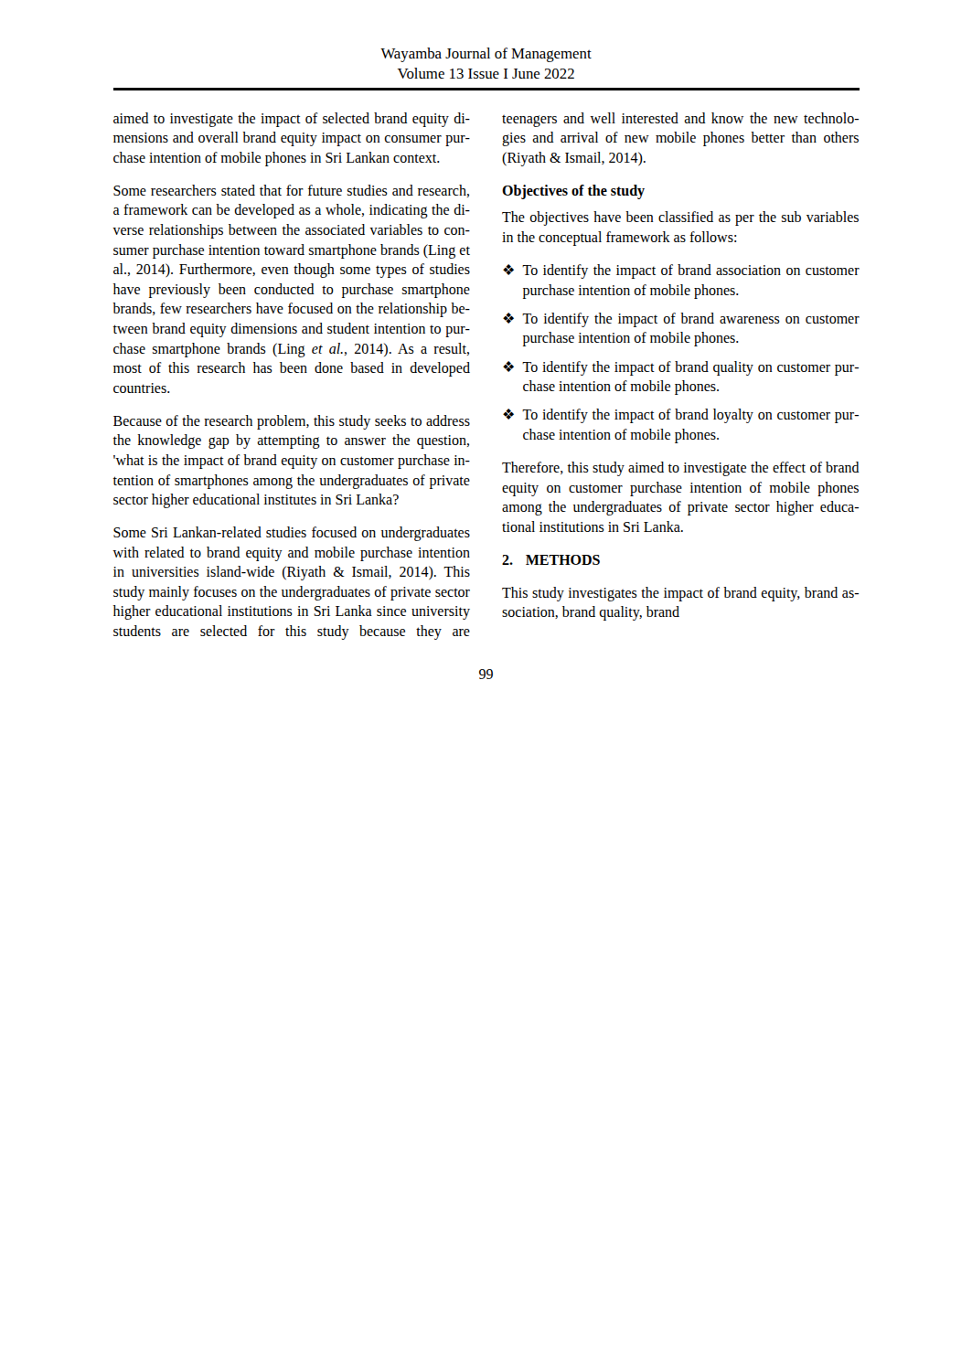Wayamba Journal of Management
Volume 13 Issue I June 2022
aimed to investigate the impact of selected brand equity dimensions and overall brand equity impact on consumer purchase intention of mobile phones in Sri Lankan context.
Some researchers stated that for future studies and research, a framework can be developed as a whole, indicating the diverse relationships between the associated variables to consumer purchase intention toward smartphone brands (Ling et al., 2014). Furthermore, even though some types of studies have previously been conducted to purchase smartphone brands, few researchers have focused on the relationship between brand equity dimensions and student intention to purchase smartphone brands (Ling et al., 2014). As a result, most of this research has been done based in developed countries.
Because of the research problem, this study seeks to address the knowledge gap by attempting to answer the question, 'what is the impact of brand equity on customer purchase intention of smartphones among the undergraduates of private sector higher educational institutes in Sri Lanka?
Some Sri Lankan-related studies focused on undergraduates with related to brand equity and mobile purchase intention in universities island-wide (Riyath & Ismail, 2014). This study mainly focuses on the undergraduates of private sector higher educational institutions in Sri Lanka since university students are selected for this study because they are teenagers and well interested and know the new technologies and arrival of new mobile phones better than others (Riyath & Ismail, 2014).
Objectives of the study
The objectives have been classified as per the sub variables in the conceptual framework as follows:
To identify the impact of brand association on customer purchase intention of mobile phones.
To identify the impact of brand awareness on customer purchase intention of mobile phones.
To identify the impact of brand quality on customer purchase intention of mobile phones.
To identify the impact of brand loyalty on customer purchase intention of mobile phones.
Therefore, this study aimed to investigate the effect of brand equity on customer purchase intention of mobile phones among the undergraduates of private sector higher educational institutions in Sri Lanka.
2. METHODS
This study investigates the impact of brand equity, brand association, brand quality, brand
99